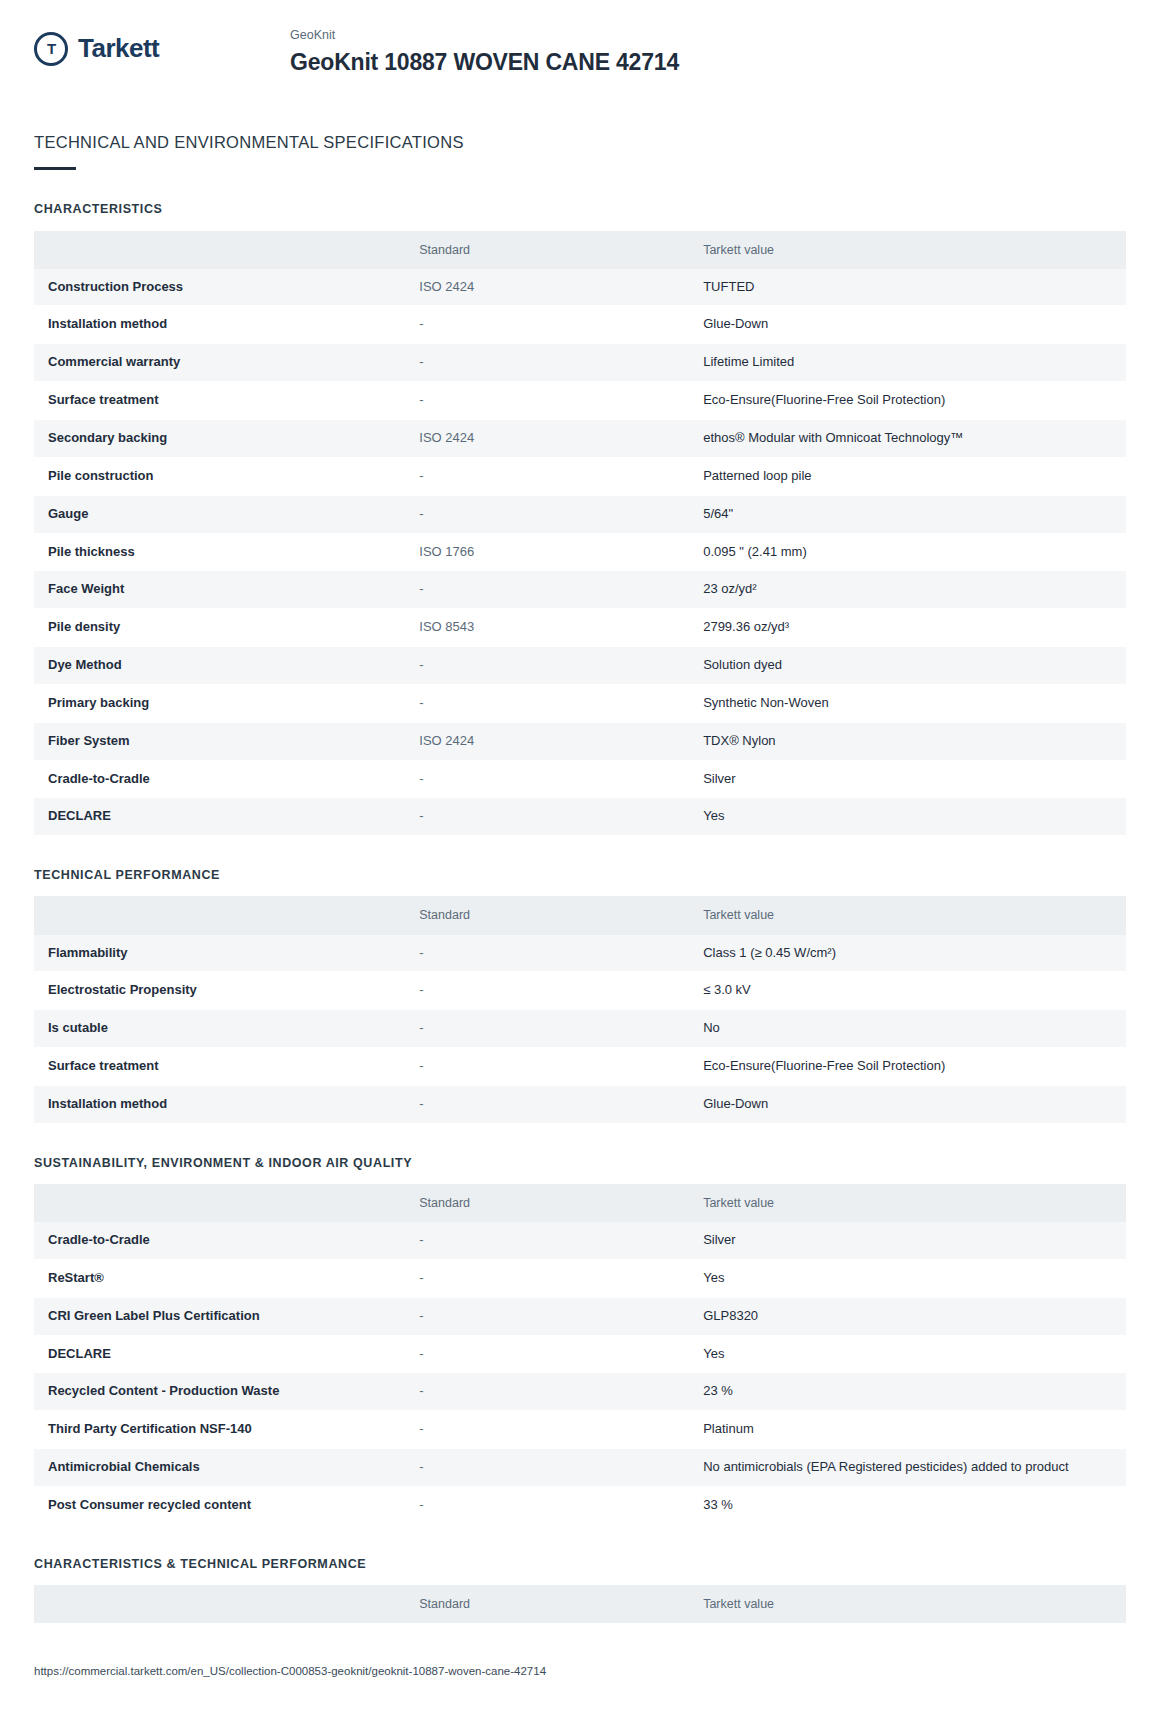T
Tarkett
GeoKnit
GeoKnit 10887 WOVEN CANE 42714
TECHNICAL AND ENVIRONMENTAL SPECIFICATIONS
CHARACTERISTICS
| | Standard | Tarkett value |
| --- | --- | --- |
| Construction Process | ISO 2424 | TUFTED |
| Installation method | - | Glue-Down |
| Commercial warranty | - | Lifetime Limited |
| Surface treatment | - | Eco-Ensure(Fluorine-Free Soil Protection) |
| Secondary backing | ISO 2424 | ethos® Modular with Omnicoat Technology™ |
| Pile construction | - | Patterned loop pile |
| Gauge | - | 5/64" |
| Pile thickness | ISO 1766 | 0.095 " (2.41 mm) |
| Face Weight | - | 23 oz/yd² |
| Pile density | ISO 8543 | 2799.36 oz/yd³ |
| Dye Method | - | Solution dyed |
| Primary backing | - | Synthetic Non-Woven |
| Fiber System | ISO 2424 | TDX® Nylon |
| Cradle-to-Cradle | - | Silver |
| DECLARE | - | Yes |
TECHNICAL PERFORMANCE
| | Standard | Tarkett value |
| --- | --- | --- |
| Flammability | - | Class 1 (≥ 0.45 W/cm²) |
| Electrostatic Propensity | - | ≤ 3.0 kV |
| Is cutable | - | No |
| Surface treatment | - | Eco-Ensure(Fluorine-Free Soil Protection) |
| Installation method | - | Glue-Down |
SUSTAINABILITY, ENVIRONMENT & INDOOR AIR QUALITY
| | Standard | Tarkett value |
| --- | --- | --- |
| Cradle-to-Cradle | - | Silver |
| ReStart® | - | Yes |
| CRI Green Label Plus Certification | - | GLP8320 |
| DECLARE | - | Yes |
| Recycled Content - Production Waste | - | 23 % |
| Third Party Certification NSF-140 | - | Platinum |
| Antimicrobial Chemicals | - | No antimicrobials (EPA Registered pesticides) added to product |
| Post Consumer recycled content | - | 33 % |
CHARACTERISTICS & TECHNICAL PERFORMANCE
| | Standard | Tarkett value |
| --- | --- | --- |
https://commercial.tarkett.com/en_US/collection-C000853-geoknit/geoknit-10887-woven-cane-42714